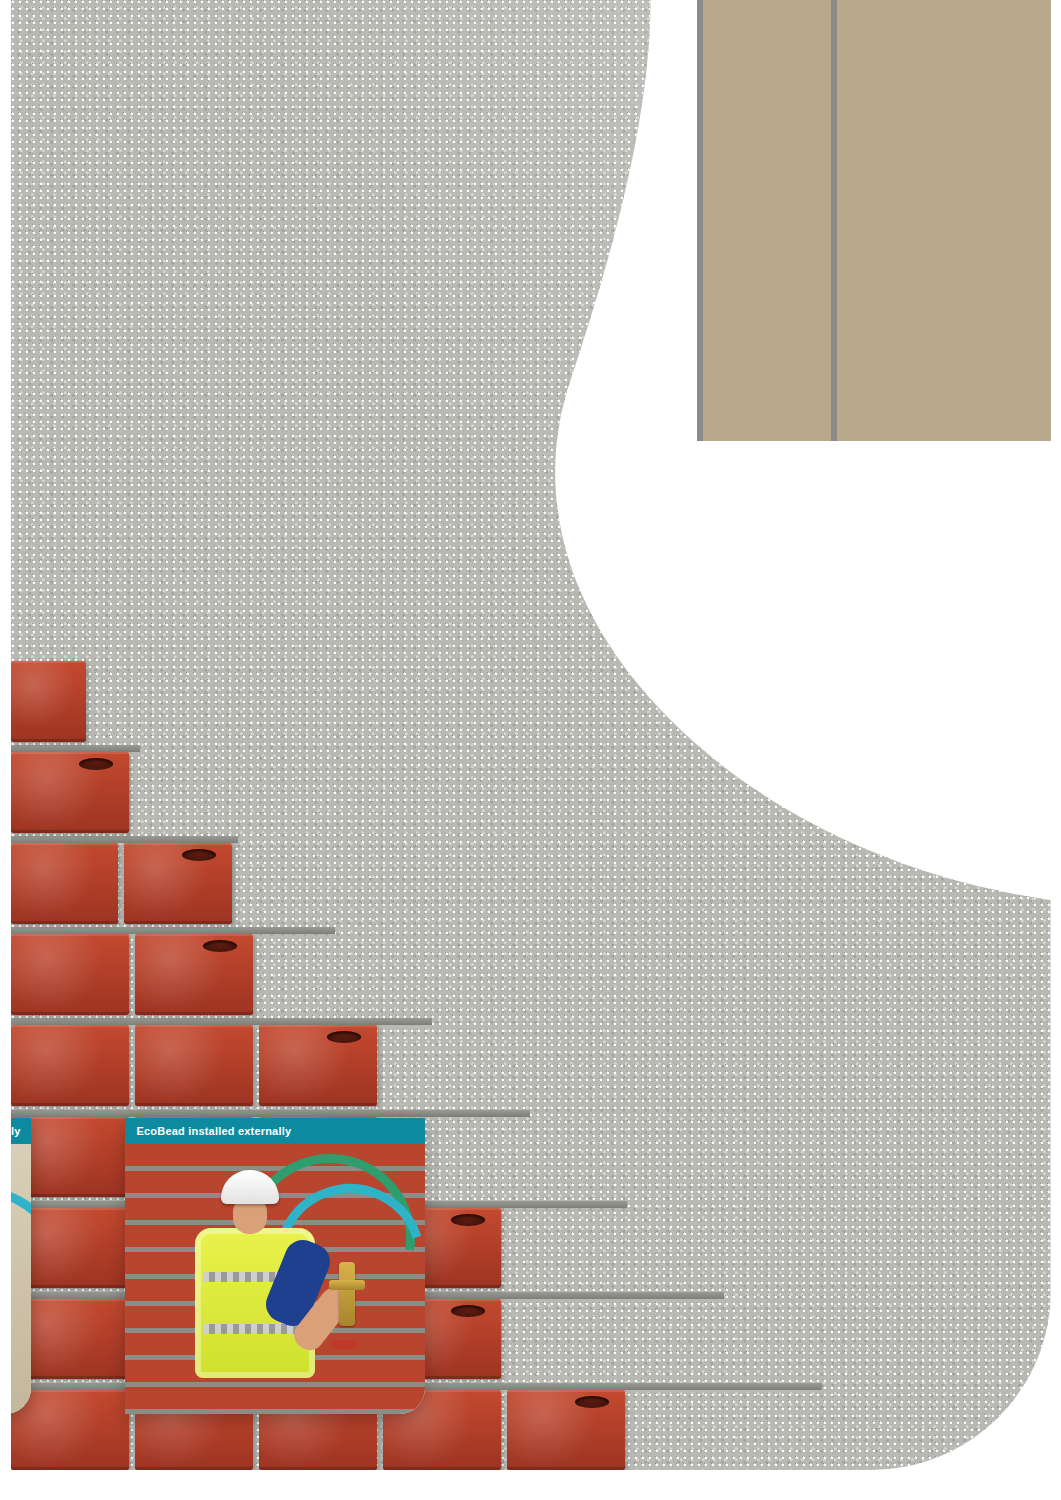ally
EcoBead installed externally